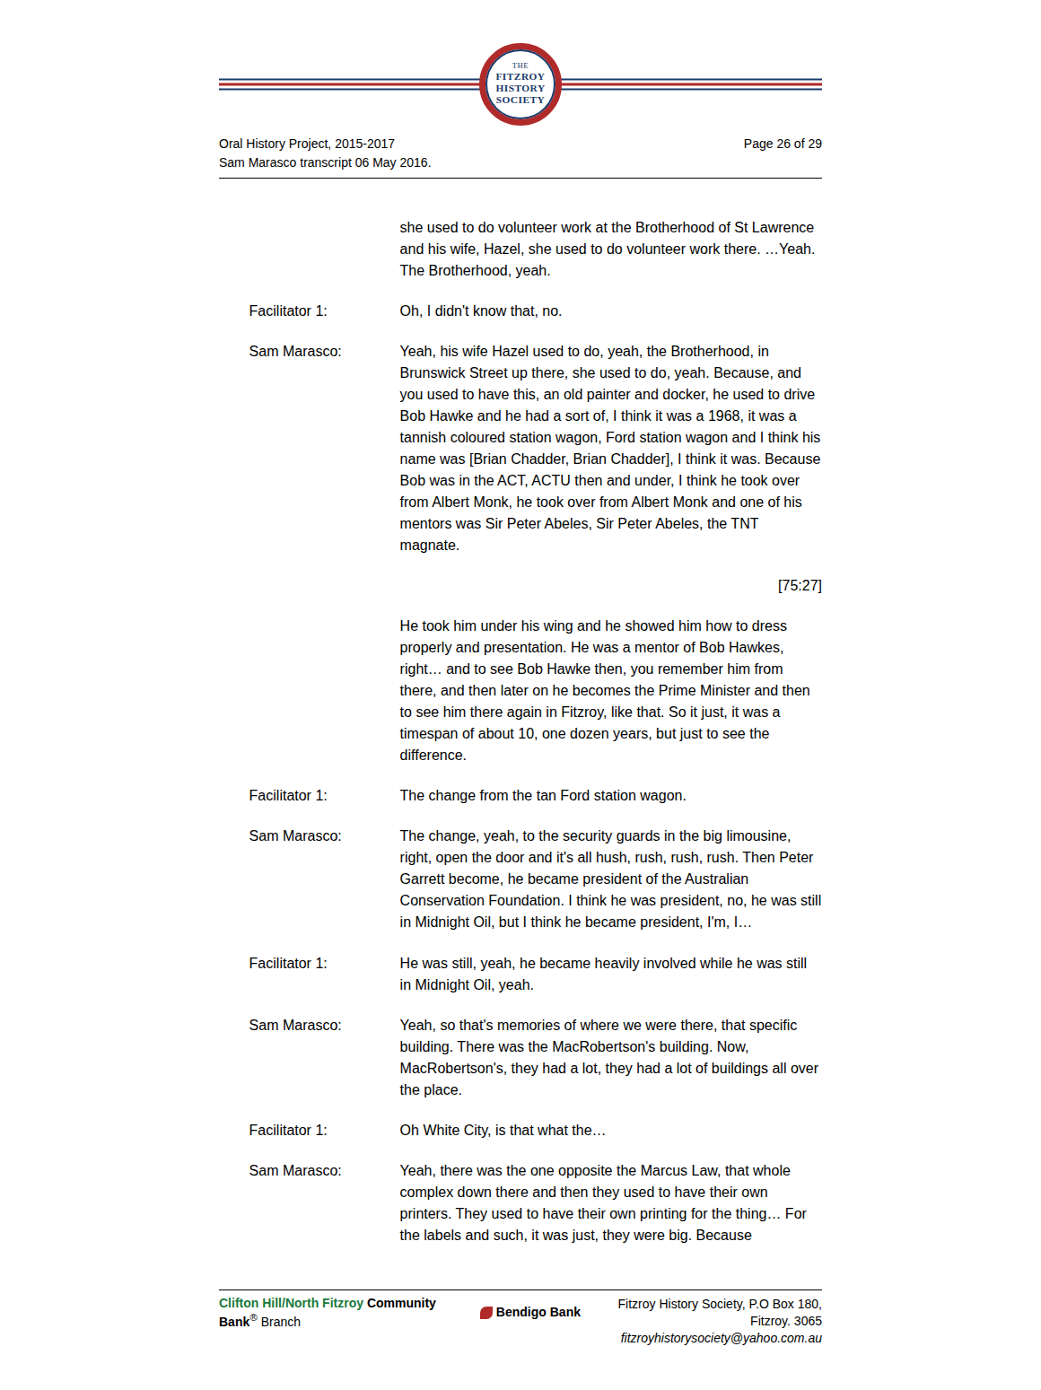The Fitzroy History Society
Oral History Project, 2015-2017
Sam Marasco transcript 06 May 2016.
Page 26 of 29
she used to do volunteer work at the Brotherhood of St Lawrence and his wife, Hazel, she used to do volunteer work there. …Yeah. The Brotherhood, yeah.
Facilitator 1:
Oh, I didn't know that, no.
Sam Marasco:
Yeah, his wife Hazel used to do, yeah, the Brotherhood, in Brunswick Street up there, she used to do, yeah. Because, and you used to have this, an old painter and docker, he used to drive Bob Hawke and he had a sort of, I think it was a 1968, it was a tannish coloured station wagon, Ford station wagon and I think his name was [Brian Chadder, Brian Chadder], I think it was. Because Bob was in the ACT, ACTU then and under, I think he took over from Albert Monk, he took over from Albert Monk and one of his mentors was Sir Peter Abeles, Sir Peter Abeles, the TNT magnate.
[75:27]
He took him under his wing and he showed him how to dress properly and presentation. He was a mentor of Bob Hawkes, right… and to see Bob Hawke then, you remember him from there, and then later on he becomes the Prime Minister and then to see him there again in Fitzroy, like that. So it just, it was a timespan of about 10, one dozen years, but just to see the difference.
Facilitator 1:
The change from the tan Ford station wagon.
Sam Marasco:
The change, yeah, to the security guards in the big limousine, right, open the door and it's all hush, rush, rush, rush. Then Peter Garrett become, he became president of the Australian Conservation Foundation. I think he was president, no, he was still in Midnight Oil, but I think he became president, I'm, I…
Facilitator 1:
He was still, yeah, he became heavily involved while he was still in Midnight Oil, yeah.
Sam Marasco:
Yeah, so that's memories of where we were there, that specific building. There was the MacRobertson's building. Now, MacRobertson's, they had a lot, they had a lot of buildings all over the place.
Facilitator 1:
Oh White City, is that what the…
Sam Marasco:
Yeah, there was the one opposite the Marcus Law, that whole complex down there and then they used to have their own printers. They used to have their own printing for the thing… For the labels and such, it was just, they were big. Because
Clifton Hill/North Fitzroy Community Bank® Branch
Bendigo Bank
Fitzroy History Society, P.O Box 180, Fitzroy. 3065
fitzroyhistorysociety@yahoo.com.au